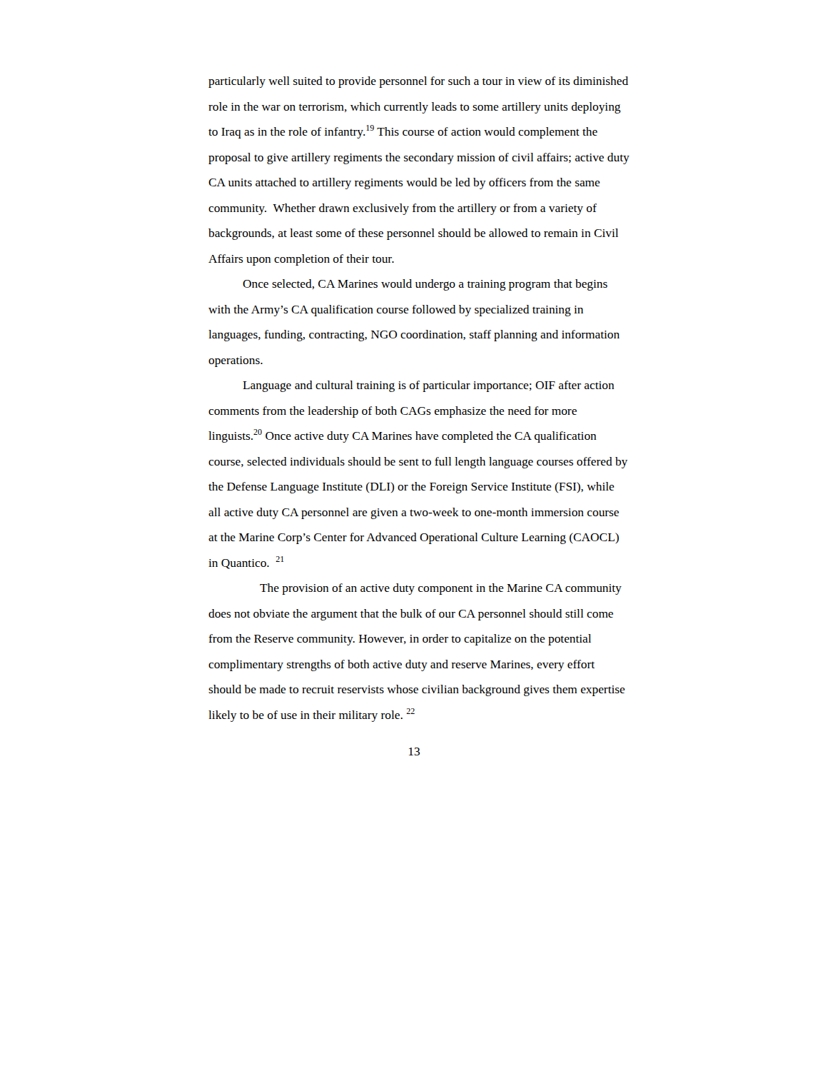particularly well suited to provide personnel for such a tour in view of its diminished role in the war on terrorism, which currently leads to some artillery units deploying to Iraq as in the role of infantry.19 This course of action would complement the proposal to give artillery regiments the secondary mission of civil affairs; active duty CA units attached to artillery regiments would be led by officers from the same community. Whether drawn exclusively from the artillery or from a variety of backgrounds, at least some of these personnel should be allowed to remain in Civil Affairs upon completion of their tour.
Once selected, CA Marines would undergo a training program that begins with the Army’s CA qualification course followed by specialized training in languages, funding, contracting, NGO coordination, staff planning and information operations.
Language and cultural training is of particular importance; OIF after action comments from the leadership of both CAGs emphasize the need for more linguists.20 Once active duty CA Marines have completed the CA qualification course, selected individuals should be sent to full length language courses offered by the Defense Language Institute (DLI) or the Foreign Service Institute (FSI), while all active duty CA personnel are given a two-week to one-month immersion course at the Marine Corp’s Center for Advanced Operational Culture Learning (CAOCL) in Quantico. 21
The provision of an active duty component in the Marine CA community does not obviate the argument that the bulk of our CA personnel should still come from the Reserve community. However, in order to capitalize on the potential complimentary strengths of both active duty and reserve Marines, every effort should be made to recruit reservists whose civilian background gives them expertise likely to be of use in their military role. 22
13